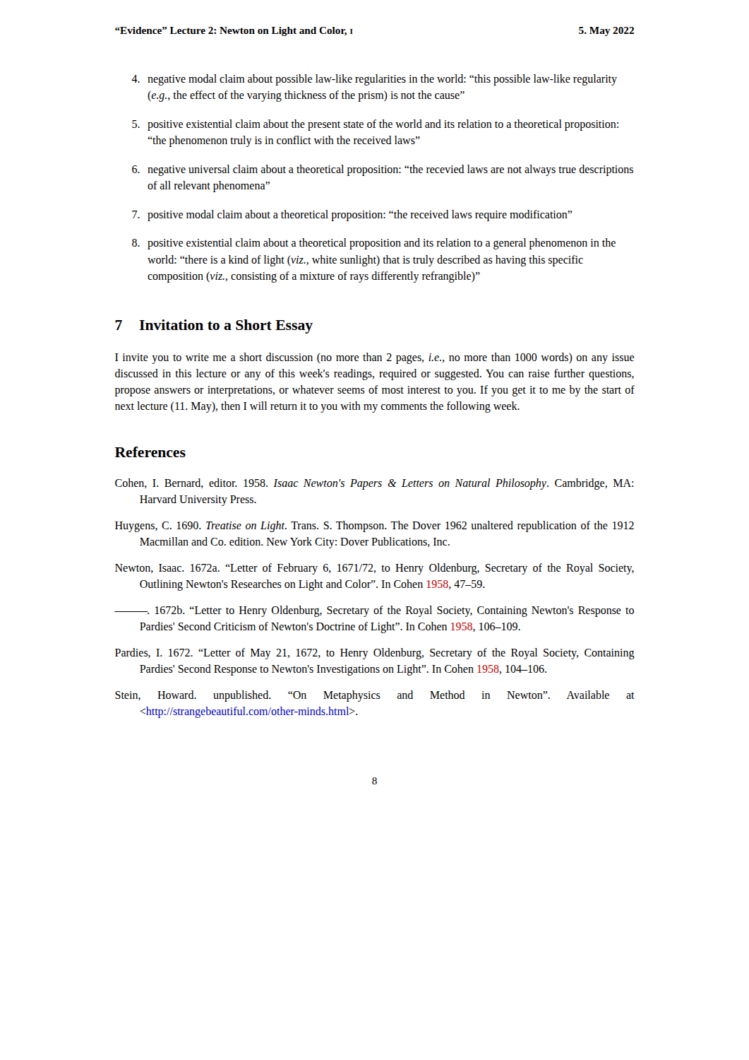“Evidence” Lecture 2: Newton on Light and Color, i 5. May 2022
negative modal claim about possible law-like regularities in the world: “this possible law-like regularity (e.g., the effect of the varying thickness of the prism) is not the cause”
positive existential claim about the present state of the world and its relation to a theoretical proposition: “the phenomenon truly is in conflict with the received laws”
negative universal claim about a theoretical proposition: “the recevied laws are not always true descriptions of all relevant phenomena”
positive modal claim about a theoretical proposition: “the received laws require modification”
positive existential claim about a theoretical proposition and its relation to a general phenomenon in the world: “there is a kind of light (viz., white sunlight) that is truly described as having this specific composition (viz., consisting of a mixture of rays differently refrangible)”
7 Invitation to a Short Essay
I invite you to write me a short discussion (no more than 2 pages, i.e., no more than 1000 words) on any issue discussed in this lecture or any of this week's readings, required or suggested. You can raise further questions, propose answers or interpretations, or whatever seems of most interest to you. If you get it to me by the start of next lecture (11. May), then I will return it to you with my comments the following week.
References
Cohen, I. Bernard, editor. 1958. Isaac Newton's Papers & Letters on Natural Philosophy. Cambridge, MA: Harvard University Press.
Huygens, C. 1690. Treatise on Light. Trans. S. Thompson. The Dover 1962 unaltered republication of the 1912 Macmillan and Co. edition. New York City: Dover Publications, Inc.
Newton, Isaac. 1672a. “Letter of February 6, 1671/72, to Henry Oldenburg, Secretary of the Royal Society, Outlining Newton's Researches on Light and Color”. In Cohen 1958, 47–59.
———. 1672b. “Letter to Henry Oldenburg, Secretary of the Royal Society, Containing Newton's Response to Pardies' Second Criticism of Newton's Doctrine of Light”. In Cohen 1958, 106–109.
Pardies, I. 1672. “Letter of May 21, 1672, to Henry Oldenburg, Secretary of the Royal Society, Containing Pardies' Second Response to Newton's Investigations on Light”. In Cohen 1958, 104–106.
Stein, Howard. unpublished. “On Metaphysics and Method in Newton”. Available at <http://strangebeautiful.com/other-minds.html>.
8